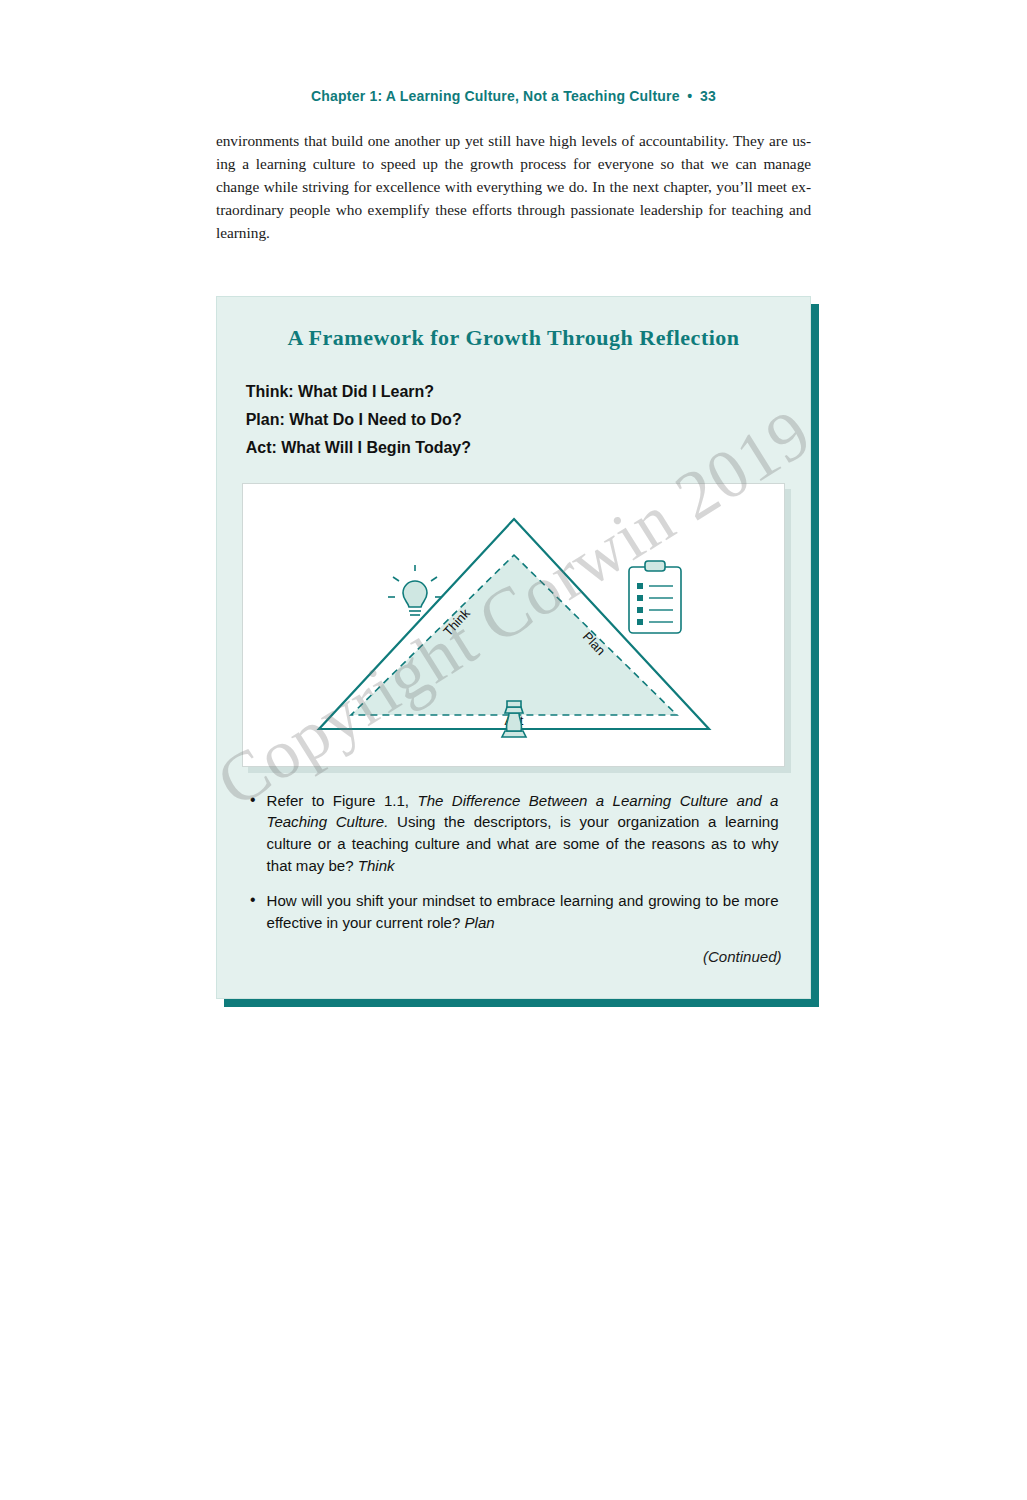Chapter 1: A Learning Culture, Not a Teaching Culture • 33
environments that build one another up yet still have high levels of accountability. They are using a learning culture to speed up the growth process for everyone so that we can manage change while striving for excellence with everything we do. In the next chapter, you’ll meet extraordinary people who exemplify these efforts through passionate leadership for teaching and learning.
A Framework for Growth Through Reflection
Think: What Did I Learn?
Plan: What Do I Need to Do?
Act: What Will I Begin Today?
Think Plan Act
Refer to Figure 1.1, The Difference Between a Learning Culture and a Teaching Culture. Using the descriptors, is your organization a learning culture or a teaching culture and what are some of the reasons as to why that may be? Think
How will you shift your mindset to embrace learning and growing to be more effective in your current role? Plan
(Continued)
Copyright Corwin 2019